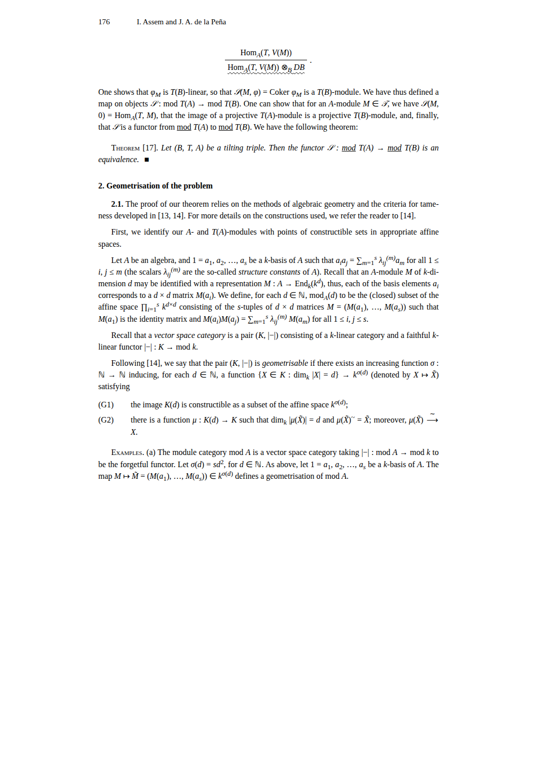176 I. Assem and J. A. de la Peña
HomA(T, V(M)) HomA(T, V(M)) ⊗B DB .
One shows that φM is T(B)-linear, so that 𝒮(M, φ) = Coker φM is a T(B)-module. We have thus defined a map on objects 𝒮 : mod T(A) → mod T(B). One can show that for an A-module M ∈ 𝒯, we have 𝒮(M, 0) = HomA(T, M), that the image of a projective T(A)-module is a projective T(B)-module, and, finally, that 𝒮 is a functor from mod T(A) to mod T(B). We have the following theorem:
Theorem [17]. Let (B, T, A) be a tilting triple. Then the functor 𝒮 : mod T(A) → mod T(B) is an equivalence. ■
2. Geometrisation of the problem
2.1. The proof of our theorem relies on the methods of algebraic geometry and the criteria for tameness developed in [13, 14]. For more details on the constructions used, we refer the reader to [14].
First, we identify our A- and T(A)-modules with points of constructible sets in appropriate affine spaces.
Let A be an algebra, and 1 = a1, a2, …, as be a k-basis of A such that aiaj = ∑m=1s λij(m)am for all 1 ≤ i, j ≤ m (the scalars λij(m) are the so-called structure constants of A). Recall that an A-module M of k-dimension d may be identified with a representation M : A → Endk(kd), thus, each of the basis elements ai corresponds to a d × d matrix M(ai). We define, for each d ∈ ℕ, modA(d) to be the (closed) subset of the affine space ∏i=1s kd×d consisting of the s-tuples of d × d matrices M = (M(a1), …, M(as)) such that M(a1) is the identity matrix and M(ai)M(aj) = ∑m=1s λij(m) M(am) for all 1 ≤ i, j ≤ s.
Recall that a vector space category is a pair (K, |−|) consisting of a k-linear category and a faithful k-linear functor |−| : K → mod k.
Following [14], we say that the pair (K, |−|) is geometrisable if there exists an increasing function σ : ℕ → ℕ inducing, for each d ∈ ℕ, a function {X ∈ K : dimk |X| = d} → kσ(d) (denoted by X ↦ X̃) satisfying
(G1) the image K(d) is constructible as a subset of the affine space kσ(d);
(G2) there is a function μ : K(d) → K such that dimk |μ(X̃)| = d and μ(X̃)~ = X̃; moreover, μ(X̃) ∼⟶ X.
Examples. (a) The module category mod A is a vector space category taking |−| : mod A → mod k to be the forgetful functor. Let σ(d) = sd2, for d ∈ ℕ. As above, let 1 = a1, a2, …, as be a k-basis of A. The map M ↦ M̃ = (M(a1), …, M(as)) ∈ kσ(d) defines a geometrisation of mod A.